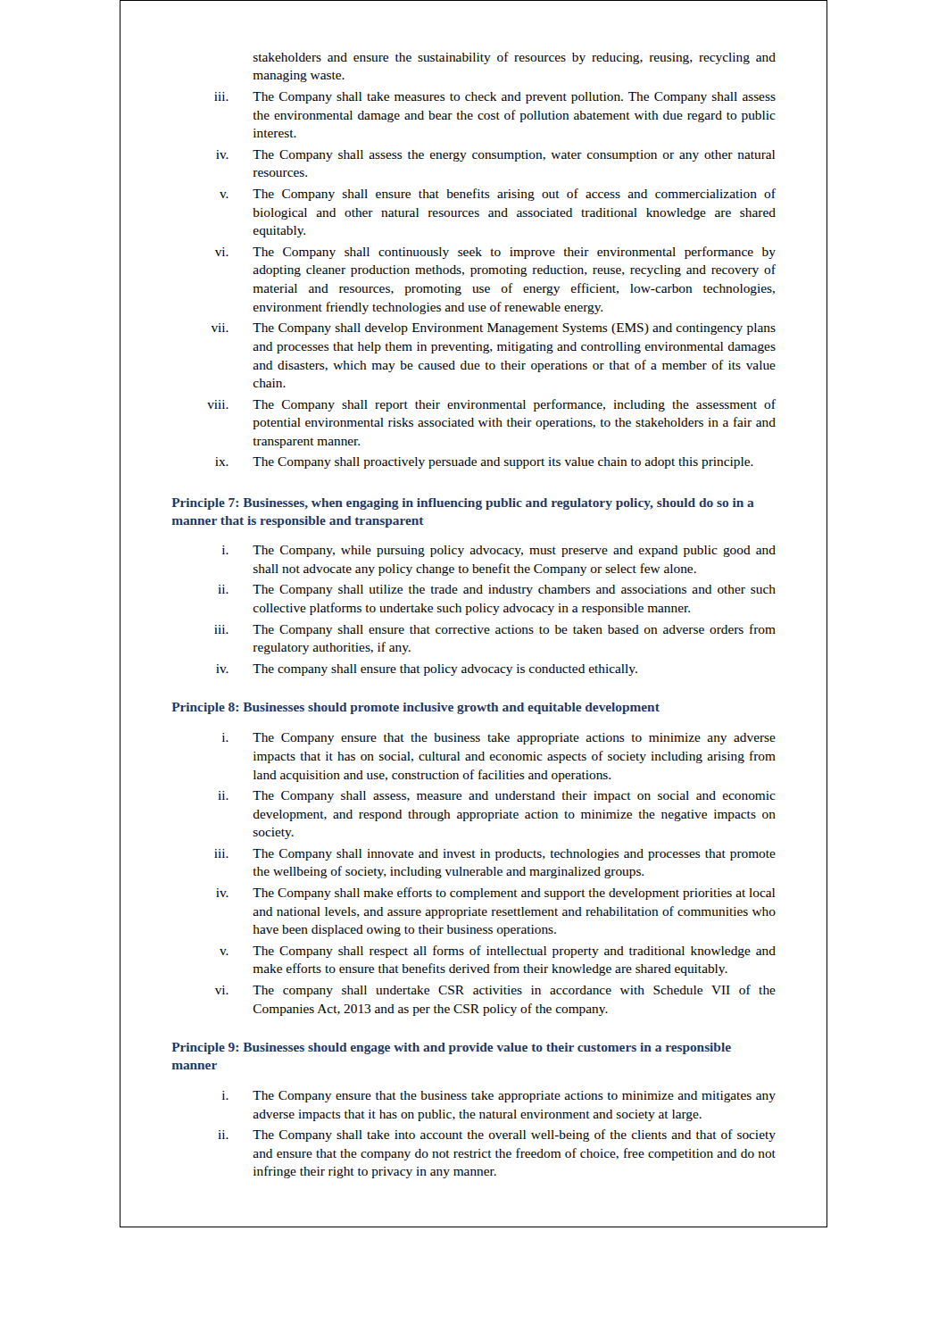stakeholders and ensure the sustainability of resources by reducing, reusing, recycling and managing waste.
iii.
The Company shall take measures to check and prevent pollution. The Company shall assess the environmental damage and bear the cost of pollution abatement with due regard to public interest.
iv.
The Company shall assess the energy consumption, water consumption or any other natural resources.
v.
The Company shall ensure that benefits arising out of access and commercialization of biological and other natural resources and associated traditional knowledge are shared equitably.
vi.
The Company shall continuously seek to improve their environmental performance by adopting cleaner production methods, promoting reduction, reuse, recycling and recovery of material and resources, promoting use of energy efficient, low-carbon technologies, environment friendly technologies and use of renewable energy.
vii.
The Company shall develop Environment Management Systems (EMS) and contingency plans and processes that help them in preventing, mitigating and controlling environmental damages and disasters, which may be caused due to their operations or that of a member of its value chain.
viii.
The Company shall report their environmental performance, including the assessment of potential environmental risks associated with their operations, to the stakeholders in a fair and transparent manner.
ix.
The Company shall proactively persuade and support its value chain to adopt this principle.
Principle 7: Businesses, when engaging in influencing public and regulatory policy, should do so in a manner that is responsible and transparent
i.
The Company, while pursuing policy advocacy, must preserve and expand public good and shall not advocate any policy change to benefit the Company or select few alone.
ii.
The Company shall utilize the trade and industry chambers and associations and other such collective platforms to undertake such policy advocacy in a responsible manner.
iii.
The Company shall ensure that corrective actions to be taken based on adverse orders from regulatory authorities, if any.
iv.
The company shall ensure that policy advocacy is conducted ethically.
Principle 8: Businesses should promote inclusive growth and equitable development
i.
The Company ensure that the business take appropriate actions to minimize any adverse impacts that it has on social, cultural and economic aspects of society including arising from land acquisition and use, construction of facilities and operations.
ii.
The Company shall assess, measure and understand their impact on social and economic development, and respond through appropriate action to minimize the negative impacts on society.
iii.
The Company shall innovate and invest in products, technologies and processes that promote the wellbeing of society, including vulnerable and marginalized groups.
iv.
The Company shall make efforts to complement and support the development priorities at local and national levels, and assure appropriate resettlement and rehabilitation of communities who have been displaced owing to their business operations.
v.
The Company shall respect all forms of intellectual property and traditional knowledge and make efforts to ensure that benefits derived from their knowledge are shared equitably.
vi.
The company shall undertake CSR activities in accordance with Schedule VII of the Companies Act, 2013 and as per the CSR policy of the company.
Principle 9: Businesses should engage with and provide value to their customers in a responsible manner
i.
The Company ensure that the business take appropriate actions to minimize and mitigates any adverse impacts that it has on public, the natural environment and society at large.
ii.
The Company shall take into account the overall well-being of the clients and that of society and ensure that the company do not restrict the freedom of choice, free competition and do not infringe their right to privacy in any manner.